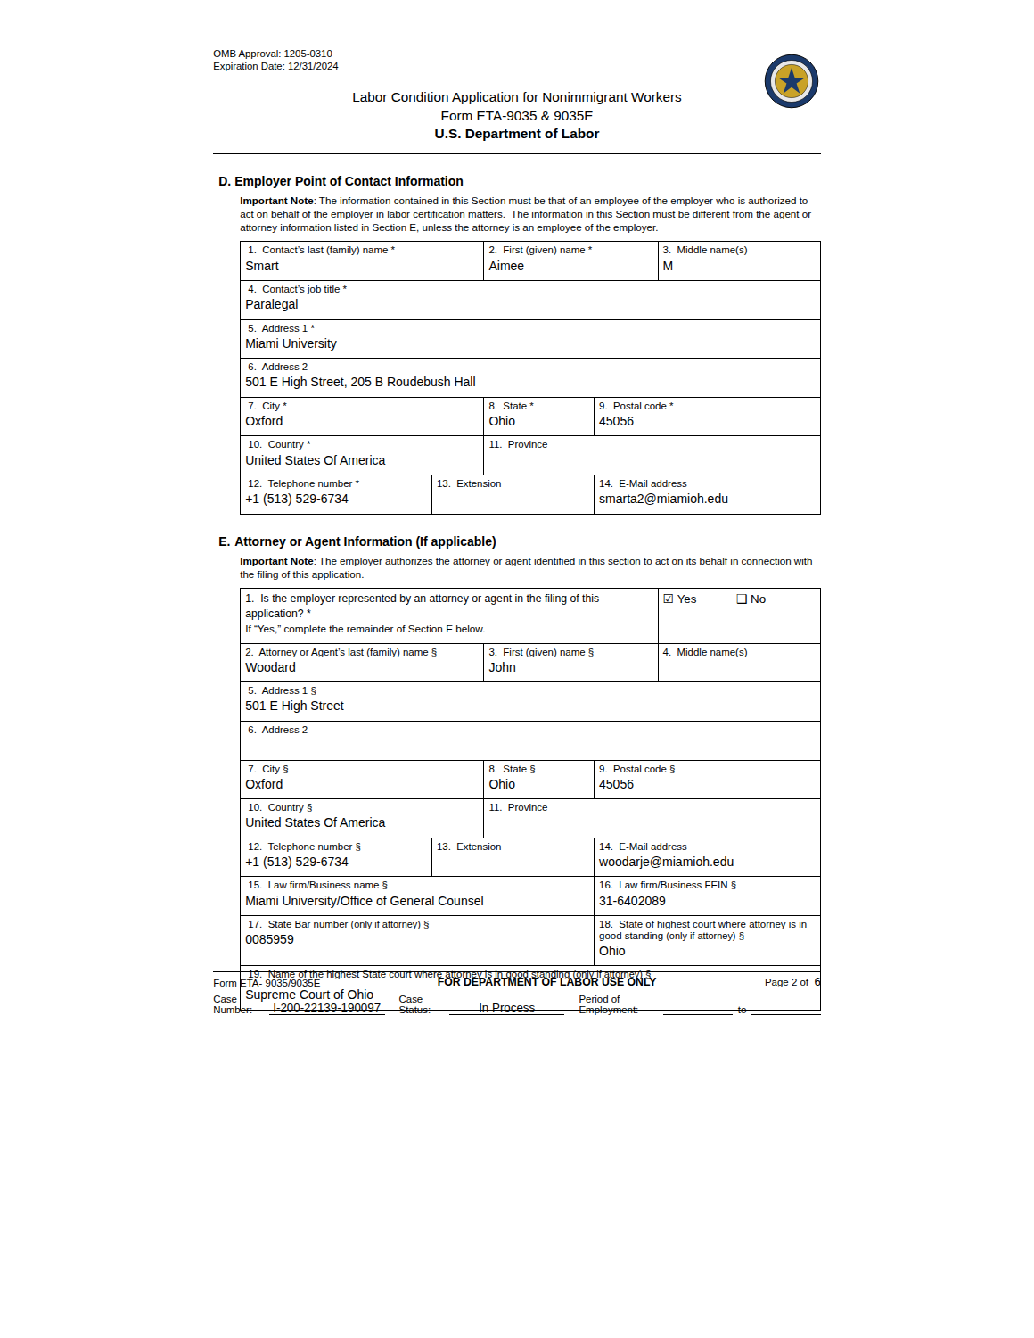OMB Approval: 1205-0310
Expiration Date: 12/31/2024
DOL
Labor Condition Application for Nonimmigrant Workers
Form ETA-9035 & 9035E
U.S. Department of Labor
D. Employer Point of Contact Information
Important Note: The information contained in this Section must be that of an employee of the employer who is authorized to act on behalf of the employer in labor certification matters. The information in this Section must be different from the agent or attorney information listed in Section E, unless the attorney is an employee of the employer.
| 1. Contact’s last (family) name * Smart | 2. First (given) name * Aimee | 3. Middle name(s) M |
| 4. Contact’s job title * Paralegal |
| 5. Address 1 * Miami University |
| 6. Address 2 501 E High Street, 205 B Roudebush Hall |
| 7. City * Oxford | 8. State * Ohio | 9. Postal code * 45056 |
| 10. Country * United States Of America | 11. Province |
| 12. Telephone number * +1 (513) 529-6734 | 13. Extension | 14. E-Mail address smarta2@miamioh.edu |
E. Attorney or Agent Information (If applicable)
Important Note: The employer authorizes the attorney or agent identified in this section to act on its behalf in connection with the filing of this application.
| 1. Is the employer represented by an attorney or agent in the filing of this application? * If “Yes,” complete the remainder of Section E below. | ☑ Yes ❑ No |
| 2. Attorney or Agent’s last (family) name § Woodard | 3. First (given) name § John | 4. Middle name(s) |
| 5. Address 1 § 501 E High Street |
| 6. Address 2 |
| 7. City § Oxford | 8. State § Ohio | 9. Postal code § 45056 |
| 10. Country § United States Of America | 11. Province |
| 12. Telephone number § +1 (513) 529-6734 | 13. Extension | 14. E-Mail address woodarje@miamioh.edu |
| 15. Law firm/Business name § Miami University/Office of General Counsel | 16. Law firm/Business FEIN § 31-6402089 |
| 17. State Bar number (only if attorney) § 0085959 | 18. State of highest court where attorney is in good standing (only if attorney) § Ohio |
| 19. Name of the highest State court where attorney is in good standing (only if attorney) § Supreme Court of Ohio |
Form ETA- 9035/9035E
FOR DEPARTMENT OF LABOR USE ONLY
Page 2 of 6
Case Number: I-200-22139-190097 Case Status: In Process Period of Employment: to